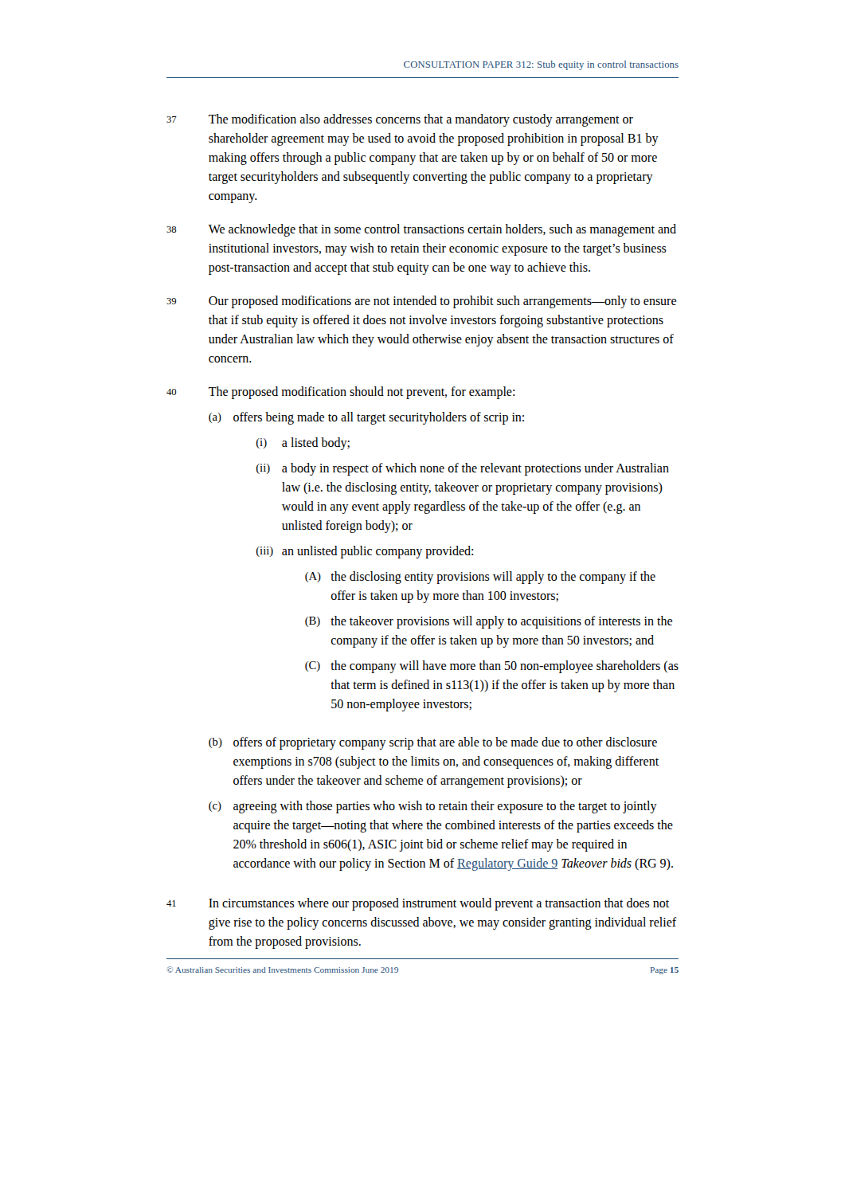CONSULTATION PAPER 312: Stub equity in control transactions
37
The modification also addresses concerns that a mandatory custody arrangement or shareholder agreement may be used to avoid the proposed prohibition in proposal B1 by making offers through a public company that are taken up by or on behalf of 50 or more target securityholders and subsequently converting the public company to a proprietary company.
38
We acknowledge that in some control transactions certain holders, such as management and institutional investors, may wish to retain their economic exposure to the target’s business post-transaction and accept that stub equity can be one way to achieve this.
39
Our proposed modifications are not intended to prohibit such arrangements—only to ensure that if stub equity is offered it does not involve investors forgoing substantive protections under Australian law which they would otherwise enjoy absent the transaction structures of concern.
40
The proposed modification should not prevent, for example:
(a)
offers being made to all target securityholders of scrip in:
(i)
a listed body;
(ii)
a body in respect of which none of the relevant protections under Australian law (i.e. the disclosing entity, takeover or proprietary company provisions) would in any event apply regardless of the take-up of the offer (e.g. an unlisted foreign body); or
(iii)
an unlisted public company provided:
(A)
the disclosing entity provisions will apply to the company if the offer is taken up by more than 100 investors;
(B)
the takeover provisions will apply to acquisitions of interests in the company if the offer is taken up by more than 50 investors; and
(C)
the company will have more than 50 non-employee shareholders (as that term is defined in s113(1)) if the offer is taken up by more than 50 non-employee investors;
(b)
offers of proprietary company scrip that are able to be made due to other disclosure exemptions in s708 (subject to the limits on, and consequences of, making different offers under the takeover and scheme of arrangement provisions); or
(c)
agreeing with those parties who wish to retain their exposure to the target to jointly acquire the target—noting that where the combined interests of the parties exceeds the 20% threshold in s606(1), ASIC joint bid or scheme relief may be required in accordance with our policy in Section M of Regulatory Guide 9 Takeover bids (RG 9).
41
In circumstances where our proposed instrument would prevent a transaction that does not give rise to the policy concerns discussed above, we may consider granting individual relief from the proposed provisions.
© Australian Securities and Investments Commission June 2019
Page 15